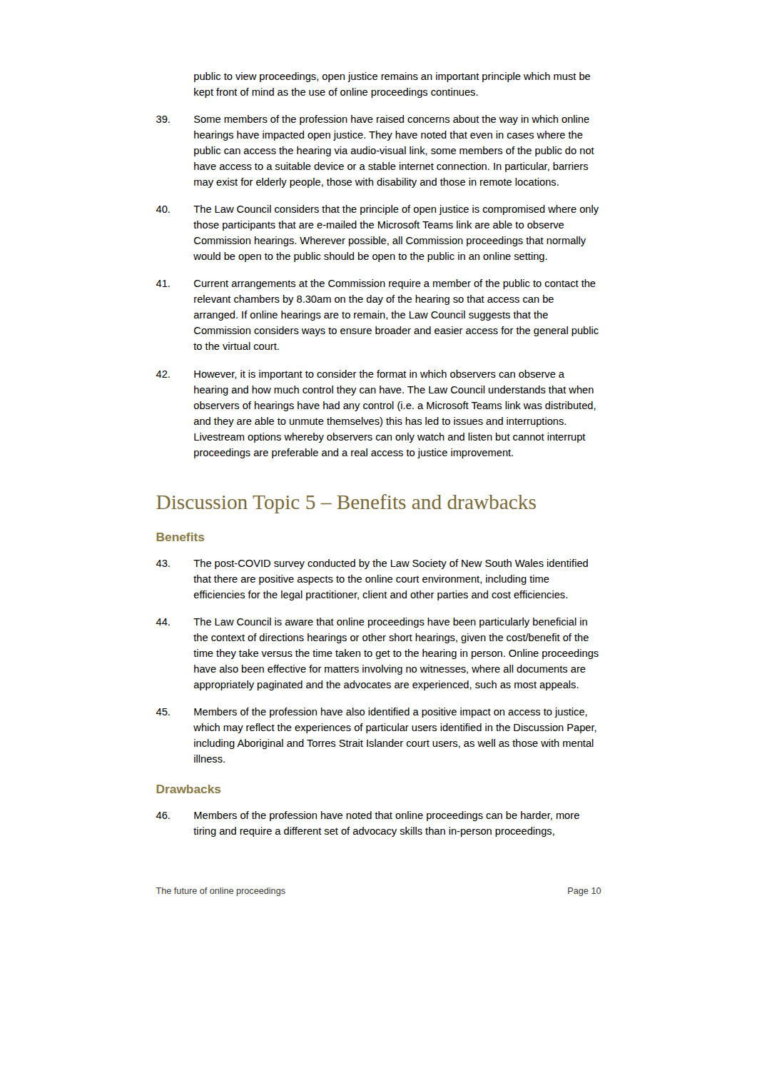public to view proceedings, open justice remains an important principle which must be kept front of mind as the use of online proceedings continues.
39. Some members of the profession have raised concerns about the way in which online hearings have impacted open justice. They have noted that even in cases where the public can access the hearing via audio-visual link, some members of the public do not have access to a suitable device or a stable internet connection. In particular, barriers may exist for elderly people, those with disability and those in remote locations.
40. The Law Council considers that the principle of open justice is compromised where only those participants that are e-mailed the Microsoft Teams link are able to observe Commission hearings. Wherever possible, all Commission proceedings that normally would be open to the public should be open to the public in an online setting.
41. Current arrangements at the Commission require a member of the public to contact the relevant chambers by 8.30am on the day of the hearing so that access can be arranged. If online hearings are to remain, the Law Council suggests that the Commission considers ways to ensure broader and easier access for the general public to the virtual court.
42. However, it is important to consider the format in which observers can observe a hearing and how much control they can have. The Law Council understands that when observers of hearings have had any control (i.e. a Microsoft Teams link was distributed, and they are able to unmute themselves) this has led to issues and interruptions. Livestream options whereby observers can only watch and listen but cannot interrupt proceedings are preferable and a real access to justice improvement.
Discussion Topic 5 – Benefits and drawbacks
Benefits
43. The post-COVID survey conducted by the Law Society of New South Wales identified that there are positive aspects to the online court environment, including time efficiencies for the legal practitioner, client and other parties and cost efficiencies.
44. The Law Council is aware that online proceedings have been particularly beneficial in the context of directions hearings or other short hearings, given the cost/benefit of the time they take versus the time taken to get to the hearing in person. Online proceedings have also been effective for matters involving no witnesses, where all documents are appropriately paginated and the advocates are experienced, such as most appeals.
45. Members of the profession have also identified a positive impact on access to justice, which may reflect the experiences of particular users identified in the Discussion Paper, including Aboriginal and Torres Strait Islander court users, as well as those with mental illness.
Drawbacks
46. Members of the profession have noted that online proceedings can be harder, more tiring and require a different set of advocacy skills than in-person proceedings,
The future of online proceedings
Page 10